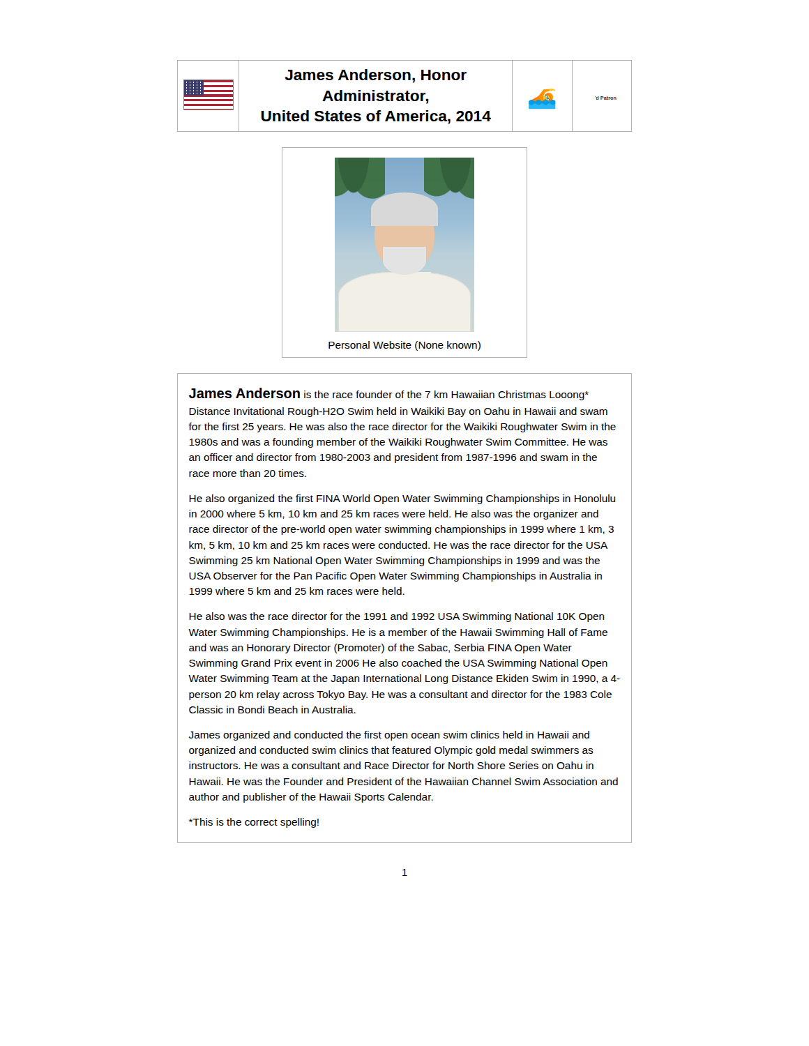| | James Anderson, Honor Administrator, United States of America, 2014 | 🏊 | Gold Patron |
Personal Website (None known)
James Anderson is the race founder of the 7 km Hawaiian Christmas Looong* Distance Invitational Rough-H2O Swim held in Waikiki Bay on Oahu in Hawaii and swam for the first 25 years. He was also the race director for the Waikiki Roughwater Swim in the 1980s and was a founding member of the Waikiki Roughwater Swim Committee. He was an officer and director from 1980-2003 and president from 1987-1996 and swam in the race more than 20 times.
He also organized the first FINA World Open Water Swimming Championships in Honolulu in 2000 where 5 km, 10 km and 25 km races were held. He also was the organizer and race director of the pre-world open water swimming championships in 1999 where 1 km, 3 km, 5 km, 10 km and 25 km races were conducted. He was the race director for the USA Swimming 25 km National Open Water Swimming Championships in 1999 and was the USA Observer for the Pan Pacific Open Water Swimming Championships in Australia in 1999 where 5 km and 25 km races were held.
He also was the race director for the 1991 and 1992 USA Swimming National 10K Open Water Swimming Championships. He is a member of the Hawaii Swimming Hall of Fame and was an Honorary Director (Promoter) of the Sabac, Serbia FINA Open Water Swimming Grand Prix event in 2006 He also coached the USA Swimming National Open Water Swimming Team at the Japan International Long Distance Ekiden Swim in 1990, a 4-person 20 km relay across Tokyo Bay. He was a consultant and director for the 1983 Cole Classic in Bondi Beach in Australia.
James organized and conducted the first open ocean swim clinics held in Hawaii and organized and conducted swim clinics that featured Olympic gold medal swimmers as instructors. He was a consultant and Race Director for North Shore Series on Oahu in Hawaii. He was the Founder and President of the Hawaiian Channel Swim Association and author and publisher of the Hawaii Sports Calendar.
*This is the correct spelling!
1